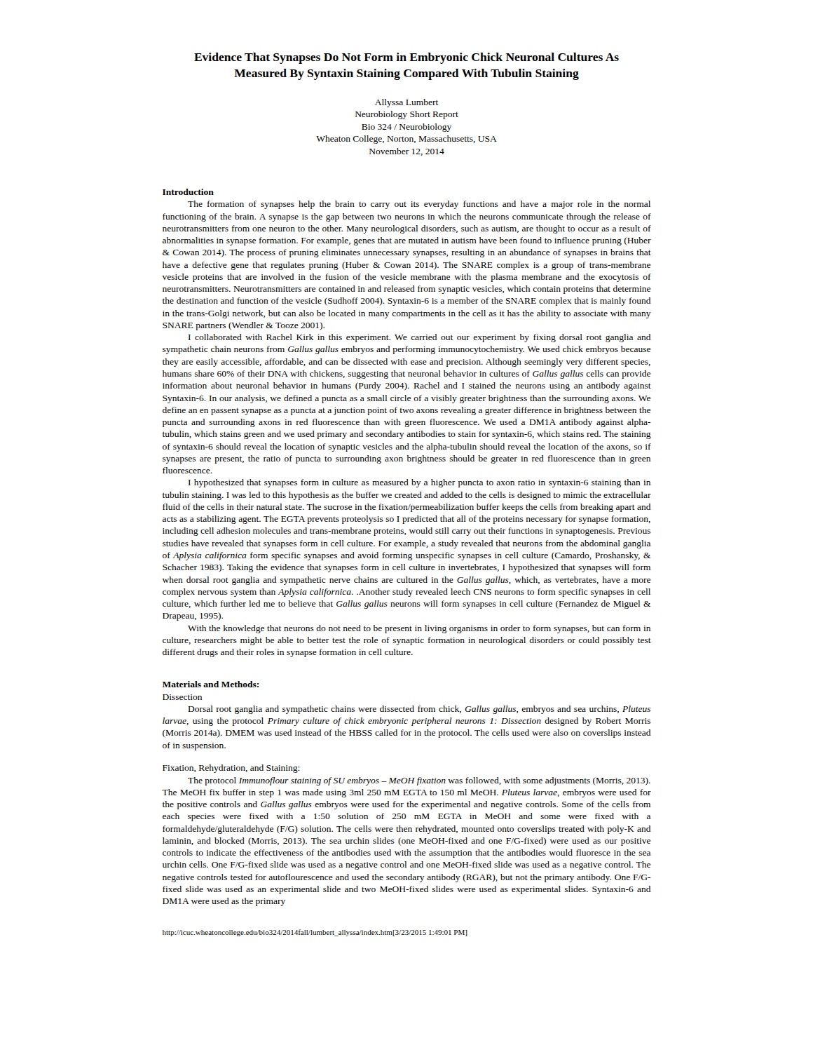Evidence That Synapses Do Not Form in Embryonic Chick Neuronal Cultures As Measured By Syntaxin Staining Compared With Tubulin Staining
Allyssa Lumbert
Neurobiology Short Report
Bio 324 / Neurobiology
Wheaton College, Norton, Massachusetts, USA
November 12, 2014
Introduction
The formation of synapses help the brain to carry out its everyday functions and have a major role in the normal functioning of the brain. A synapse is the gap between two neurons in which the neurons communicate through the release of neurotransmitters from one neuron to the other. Many neurological disorders, such as autism, are thought to occur as a result of abnormalities in synapse formation. For example, genes that are mutated in autism have been found to influence pruning (Huber & Cowan 2014). The process of pruning eliminates unnecessary synapses, resulting in an abundance of synapses in brains that have a defective gene that regulates pruning (Huber & Cowan 2014). The SNARE complex is a group of trans-membrane vesicle proteins that are involved in the fusion of the vesicle membrane with the plasma membrane and the exocytosis of neurotransmitters. Neurotransmitters are contained in and released from synaptic vesicles, which contain proteins that determine the destination and function of the vesicle (Sudhoff 2004). Syntaxin-6 is a member of the SNARE complex that is mainly found in the trans-Golgi network, but can also be located in many compartments in the cell as it has the ability to associate with many SNARE partners (Wendler & Tooze 2001).
I collaborated with Rachel Kirk in this experiment. We carried out our experiment by fixing dorsal root ganglia and sympathetic chain neurons from Gallus gallus embryos and performing immunocytochemistry. We used chick embryos because they are easily accessible, affordable, and can be dissected with ease and precision. Although seemingly very different species, humans share 60% of their DNA with chickens, suggesting that neuronal behavior in cultures of Gallus gallus cells can provide information about neuronal behavior in humans (Purdy 2004). Rachel and I stained the neurons using an antibody against Syntaxin-6. In our analysis, we defined a puncta as a small circle of a visibly greater brightness than the surrounding axons. We define an en passent synapse as a puncta at a junction point of two axons revealing a greater difference in brightness between the puncta and surrounding axons in red fluorescence than with green fluorescence. We used a DM1A antibody against alpha-tubulin, which stains green and we used primary and secondary antibodies to stain for syntaxin-6, which stains red. The staining of syntaxin-6 should reveal the location of synaptic vesicles and the alpha-tubulin should reveal the location of the axons, so if synapses are present, the ratio of puncta to surrounding axon brightness should be greater in red fluorescence than in green fluorescence.
I hypothesized that synapses form in culture as measured by a higher puncta to axon ratio in syntaxin-6 staining than in tubulin staining. I was led to this hypothesis as the buffer we created and added to the cells is designed to mimic the extracellular fluid of the cells in their natural state. The sucrose in the fixation/permeabilization buffer keeps the cells from breaking apart and acts as a stabilizing agent. The EGTA prevents proteolysis so I predicted that all of the proteins necessary for synapse formation, including cell adhesion molecules and trans-membrane proteins, would still carry out their functions in synaptogenesis. Previous studies have revealed that synapses form in cell culture. For example, a study revealed that neurons from the abdominal ganglia of Aplysia californica form specific synapses and avoid forming unspecific synapses in cell culture (Camardo, Proshansky, & Schacher 1983). Taking the evidence that synapses form in cell culture in invertebrates, I hypothesized that synapses will form when dorsal root ganglia and sympathetic nerve chains are cultured in the Gallus gallus, which, as vertebrates, have a more complex nervous system than Aplysia californica. .Another study revealed leech CNS neurons to form specific synapses in cell culture, which further led me to believe that Gallus gallus neurons will form synapses in cell culture (Fernandez de Miguel & Drapeau, 1995).
With the knowledge that neurons do not need to be present in living organisms in order to form synapses, but can form in culture, researchers might be able to better test the role of synaptic formation in neurological disorders or could possibly test different drugs and their roles in synapse formation in cell culture.
Materials and Methods:
Dissection
Dorsal root ganglia and sympathetic chains were dissected from chick, Gallus gallus, embryos and sea urchins, Pluteus larvae, using the protocol Primary culture of chick embryonic peripheral neurons 1: Dissection designed by Robert Morris (Morris 2014a). DMEM was used instead of the HBSS called for in the protocol. The cells used were also on coverslips instead of in suspension.
Fixation, Rehydration, and Staining:
The protocol Immunoflour staining of SU embryos – MeOH fixation was followed, with some adjustments (Morris, 2013). The MeOH fix buffer in step 1 was made using 3ml 250 mM EGTA to 150 ml MeOH. Pluteus larvae, embryos were used for the positive controls and Gallus gallus embryos were used for the experimental and negative controls. Some of the cells from each species were fixed with a 1:50 solution of 250 mM EGTA in MeOH and some were fixed with a formaldehyde/gluteraldehyde (F/G) solution. The cells were then rehydrated, mounted onto coverslips treated with poly-K and laminin, and blocked (Morris, 2013). The sea urchin slides (one MeOH-fixed and one F/G-fixed) were used as our positive controls to indicate the effectiveness of the antibodies used with the assumption that the antibodies would fluoresce in the sea urchin cells. One F/G-fixed slide was used as a negative control and one MeOH-fixed slide was used as a negative control. The negative controls tested for autoflourescence and used the secondary antibody (RGAR), but not the primary antibody. One F/G-fixed slide was used as an experimental slide and two MeOH-fixed slides were used as experimental slides. Syntaxin-6 and DM1A were used as the primary
http://icuc.wheatoncollege.edu/bio324/2014fall/lumbert_allyssa/index.htm[3/23/2015 1:49:01 PM]